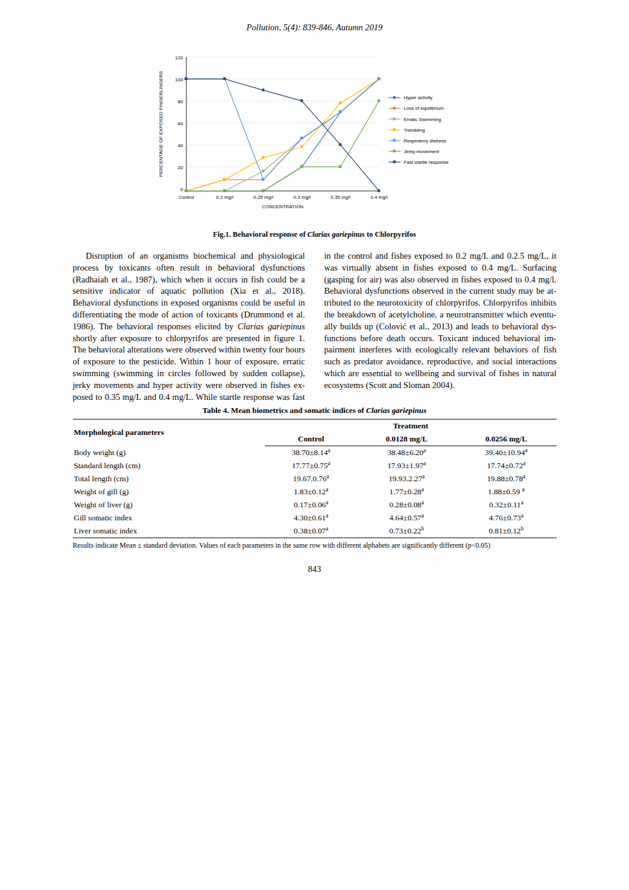Pollution, 5(4): 839-846, Autumn 2019
120 100 80 60 40 20 0 Control 0.2 mg/l 0.25 mg/l 0.3 mg/l 0.35 mg/l 0.4 mg/l CONCENTRATION PERCENTAGE OF EXPOSED FINGERLINGERS Hyper activity Loss of equilibrium Erratic Swimming Trembling Respiratory distress Jerky movement Fast startle response
Fig.1. Behavioral response of Clarias gariepinus to Chlorpyrifos
Disruption of an organisms biochemical and physiological process by toxicants often result in behavioral dysfunctions (Radhaiah et al., 1987), which when it occurs in fish could be a sensitive indicator of aquatic pollution (Xia et al., 2018). Behavioral dysfunctions in exposed organisms could be useful in differentiating the mode of action of toxicants (Drummond et al. 1986). The behavioral responses elicited by Clarias gariepinus shortly after exposure to chlorpyrifos are presented in figure 1. The behavioral alterations were observed within twenty four hours of exposure to the pesticide. Within 1 hour of exposure, erratic swimming (swimming in circles followed by sudden collapse), jerky movements and hyper activity were observed in fishes exposed to 0.35 mg/L and 0.4 mg/L. While startle response was fast in the control and fishes exposed to 0.2 mg/L and 0.2.5 mg/L, it was virtually absent in fishes exposed to 0.4 mg/L. Surfacing (gasping for air) was also observed in fishes exposed to 0.4 mg/l. Behavioral dysfunctions observed in the current study may be attributed to the neurotoxicity of chlorpyrifos. Chlorpyrifos inhibits the breakdown of acetylcholine, a neurotransmitter which eventually builds up (Colović et al., 2013) and leads to behavioral dysfunctions before death occurs. Toxicant induced behavioral impairment interferes with ecologically relevant behaviors of fish such as predator avoidance, reproductive, and social interactions which are essential to wellbeing and survival of fishes in natural ecosystems (Scott and Sloman 2004).
Table 4. Mean biometrics and somatic indices of Clarias gariepinus
| Morphological parameters | Treatment |
| --- | --- |
| Control | 0.0128 mg/L | 0.0256 mg/L |
| Body weight (g) | 38.70±8.14 a | 38.48±6.20 a | 39.40±10.94 a |
| Standard length (cm) | 17.77±0.75 a | 17.93±1.97 a | 17.74±0.72 a |
| Total length (cm) | 19.67.0.76 a | 19.93.2.27 a | 19.88±0.78 a |
| Weight of gill (g) | 1.83±0.12 a | 1.77±0.28 a | 1.88±0.59 a |
| Weight of liver (g) | 0.17±0.06 a | 0.28±0.08 a | 0.32±0.11 a |
| Gill somatic index | 4.30±0.61 a | 4.64±0.57 a | 4.76±0.73 a |
| Liver somatic index | 0.38±0.07 a | 0.73±0.22 b | 0.81±0.12 b |
Results indicate Mean ± standard deviation. Values of each parameters in the same row with different alphabets are significantly different (p<0.05)
843